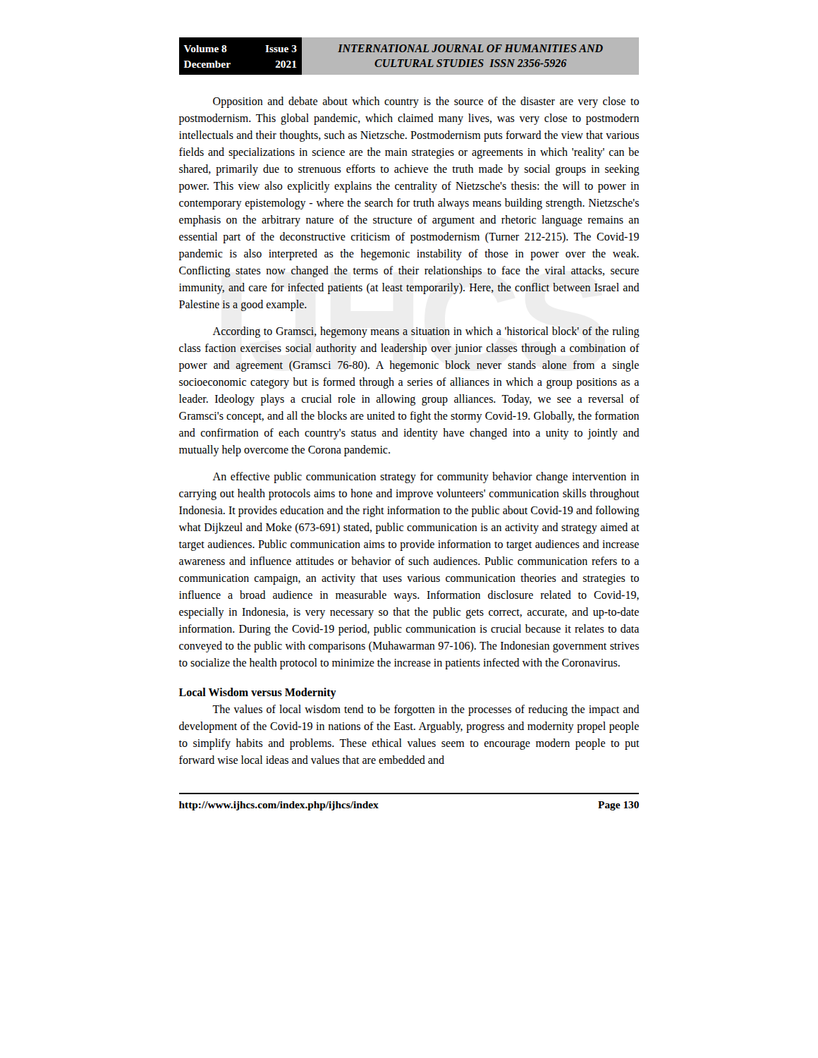IJHCS
| Volume 8 | Issue 3 |
| December | 2021 |
INTERNATIONAL JOURNAL OF HUMANITIES AND
CULTURAL STUDIES ISSN 2356-5926
Opposition and debate about which country is the source of the disaster are very close to postmodernism. This global pandemic, which claimed many lives, was very close to postmodern intellectuals and their thoughts, such as Nietzsche. Postmodernism puts forward the view that various fields and specializations in science are the main strategies or agreements in which 'reality' can be shared, primarily due to strenuous efforts to achieve the truth made by social groups in seeking power. This view also explicitly explains the centrality of Nietzsche's thesis: the will to power in contemporary epistemology - where the search for truth always means building strength. Nietzsche's emphasis on the arbitrary nature of the structure of argument and rhetoric language remains an essential part of the deconstructive criticism of postmodernism (Turner 212-215). The Covid-19 pandemic is also interpreted as the hegemonic instability of those in power over the weak. Conflicting states now changed the terms of their relationships to face the viral attacks, secure immunity, and care for infected patients (at least temporarily). Here, the conflict between Israel and Palestine is a good example.
According to Gramsci, hegemony means a situation in which a 'historical block' of the ruling class faction exercises social authority and leadership over junior classes through a combination of power and agreement (Gramsci 76-80). A hegemonic block never stands alone from a single socioeconomic category but is formed through a series of alliances in which a group positions as a leader. Ideology plays a crucial role in allowing group alliances. Today, we see a reversal of Gramsci's concept, and all the blocks are united to fight the stormy Covid-19. Globally, the formation and confirmation of each country's status and identity have changed into a unity to jointly and mutually help overcome the Corona pandemic.
An effective public communication strategy for community behavior change intervention in carrying out health protocols aims to hone and improve volunteers' communication skills throughout Indonesia. It provides education and the right information to the public about Covid-19 and following what Dijkzeul and Moke (673-691) stated, public communication is an activity and strategy aimed at target audiences. Public communication aims to provide information to target audiences and increase awareness and influence attitudes or behavior of such audiences. Public communication refers to a communication campaign, an activity that uses various communication theories and strategies to influence a broad audience in measurable ways. Information disclosure related to Covid-19, especially in Indonesia, is very necessary so that the public gets correct, accurate, and up-to-date information. During the Covid-19 period, public communication is crucial because it relates to data conveyed to the public with comparisons (Muhawarman 97-106). The Indonesian government strives to socialize the health protocol to minimize the increase in patients infected with the Coronavirus.
Local Wisdom versus Modernity
The values of local wisdom tend to be forgotten in the processes of reducing the impact and development of the Covid-19 in nations of the East. Arguably, progress and modernity propel people to simplify habits and problems. These ethical values seem to encourage modern people to put forward wise local ideas and values that are embedded and
http://www.ijhcs.com/index.php/ijhcs/index
Page 130